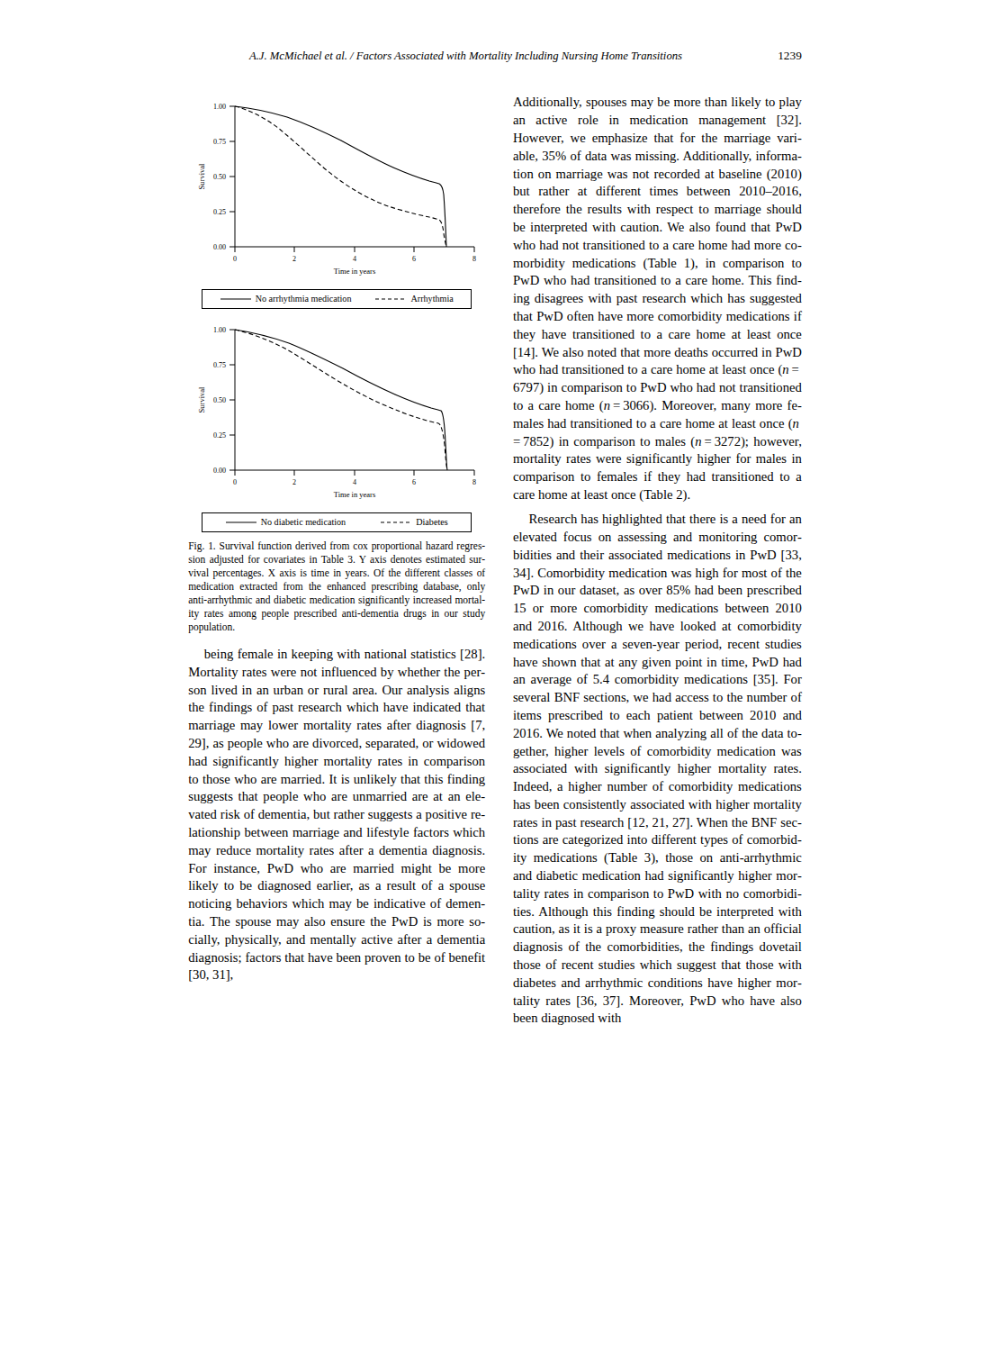A.J. McMichael et al. / Factors Associated with Mortality Including Nursing Home Transitions
1239
1.00 0.75 0.50 0.25 0.00 Survival 0 2 4 6 8 Time in years
No arrhythmia medication
Arrhythmia
1.00 0.75 0.50 0.25 0.00 Survival 0 2 4 6 8 Time in years
No diabetic medication
Diabetes
Fig. 1. Survival function derived from cox proportional hazard regression adjusted for covariates in Table 3. Y axis denotes estimated survival percentages. X axis is time in years. Of the different classes of medication extracted from the enhanced prescribing database, only anti-arrhythmic and diabetic medication significantly increased mortality rates among people prescribed anti-dementia drugs in our study population.
being female in keeping with national statistics [28]. Mortality rates were not influenced by whether the person lived in an urban or rural area. Our analysis aligns the findings of past research which have indicated that marriage may lower mortality rates after diagnosis [7, 29], as people who are divorced, separated, or widowed had significantly higher mortality rates in comparison to those who are married. It is unlikely that this finding suggests that people who are unmarried are at an elevated risk of dementia, but rather suggests a positive relationship between marriage and lifestyle factors which may reduce mortality rates after a dementia diagnosis. For instance, PwD who are married might be more likely to be diagnosed earlier, as a result of a spouse noticing behaviors which may be indicative of dementia. The spouse may also ensure the PwD is more socially, physically, and mentally active after a dementia diagnosis; factors that have been proven to be of benefit [30, 31],
Additionally, spouses may be more than likely to play an active role in medication management [32]. However, we emphasize that for the marriage variable, 35% of data was missing. Additionally, information on marriage was not recorded at baseline (2010) but rather at different times between 2010–2016, therefore the results with respect to marriage should be interpreted with caution. We also found that PwD who had not transitioned to a care home had more comorbidity medications (Table 1), in comparison to PwD who had transitioned to a care home. This finding disagrees with past research which has suggested that PwD often have more comorbidity medications if they have transitioned to a care home at least once [14]. We also noted that more deaths occurred in PwD who had transitioned to a care home at least once (n = 6797) in comparison to PwD who had not transitioned to a care home (n = 3066). Moreover, many more females had transitioned to a care home at least once (n = 7852) in comparison to males (n = 3272); however, mortality rates were significantly higher for males in comparison to females if they had transitioned to a care home at least once (Table 2).
Research has highlighted that there is a need for an elevated focus on assessing and monitoring comorbidities and their associated medications in PwD [33, 34]. Comorbidity medication was high for most of the PwD in our dataset, as over 85% had been prescribed 15 or more comorbidity medications between 2010 and 2016. Although we have looked at comorbidity medications over a seven-year period, recent studies have shown that at any given point in time, PwD had an average of 5.4 comorbidity medications [35]. For several BNF sections, we had access to the number of items prescribed to each patient between 2010 and 2016. We noted that when analyzing all of the data together, higher levels of comorbidity medication was associated with significantly higher mortality rates. Indeed, a higher number of comorbidity medications has been consistently associated with higher mortality rates in past research [12, 21, 27]. When the BNF sections are categorized into different types of comorbidity medications (Table 3), those on anti-arrhythmic and diabetic medication had significantly higher mortality rates in comparison to PwD with no comorbidities. Although this finding should be interpreted with caution, as it is a proxy measure rather than an official diagnosis of the comorbidities, the findings dovetail those of recent studies which suggest that those with diabetes and arrhythmic conditions have higher mortality rates [36, 37]. Moreover, PwD who have also been diagnosed with